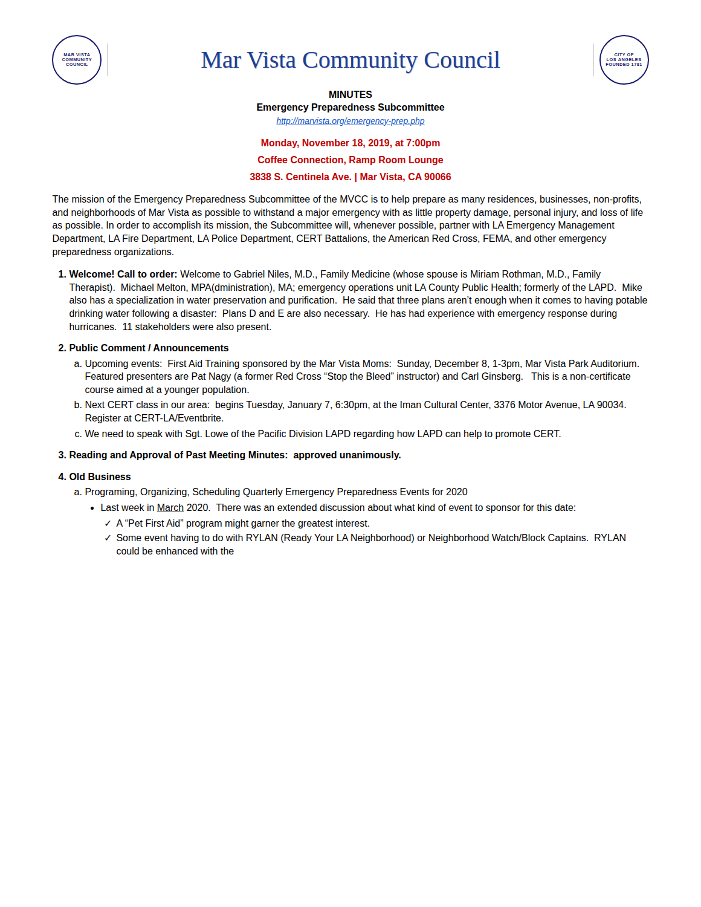MAR VISTA
COMMUNITY
COUNCIL
Mar Vista Community Council
CITY OF
LOS ANGELES
FOUNDED 1781
MINUTES Emergency Preparedness Subcommittee http://marvista.org/emergency-prep.php
Monday, November 18, 2019, at 7:00pm
Coffee Connection, Ramp Room Lounge
3838 S. Centinela Ave. | Mar Vista, CA 90066
The mission of the Emergency Preparedness Subcommittee of the MVCC is to help prepare as many residences, businesses, non-profits, and neighborhoods of Mar Vista as possible to withstand a major emergency with as little property damage, personal injury, and loss of life as possible. In order to accomplish its mission, the Subcommittee will, whenever possible, partner with LA Emergency Management Department, LA Fire Department, LA Police Department, CERT Battalions, the American Red Cross, FEMA, and other emergency preparedness organizations.
Welcome! Call to order: Welcome to Gabriel Niles, M.D., Family Medicine (whose spouse is Miriam Rothman, M.D., Family Therapist). Michael Melton, MPA(dministration), MA; emergency operations unit LA County Public Health; formerly of the LAPD. Mike also has a specialization in water preservation and purification. He said that three plans aren’t enough when it comes to having potable drinking water following a disaster: Plans D and E are also necessary. He has had experience with emergency response during hurricanes. 11 stakeholders were also present.
Public Comment / Announcements
Upcoming events: First Aid Training sponsored by the Mar Vista Moms: Sunday, December 8, 1-3pm, Mar Vista Park Auditorium. Featured presenters are Pat Nagy (a former Red Cross “Stop the Bleed” instructor) and Carl Ginsberg. This is a non-certificate course aimed at a younger population.
Next CERT class in our area: begins Tuesday, January 7, 6:30pm, at the Iman Cultural Center, 3376 Motor Avenue, LA 90034. Register at CERT-LA/Eventbrite.
We need to speak with Sgt. Lowe of the Pacific Division LAPD regarding how LAPD can help to promote CERT.
Reading and Approval of Past Meeting Minutes: approved unanimously.
Old Business
Programing, Organizing, Scheduling Quarterly Emergency Preparedness Events for 2020
Last week in March 2020. There was an extended discussion about what kind of event to sponsor for this date:
A “Pet First Aid” program might garner the greatest interest.
Some event having to do with RYLAN (Ready Your LA Neighborhood) or Neighborhood Watch/Block Captains. RYLAN could be enhanced with the